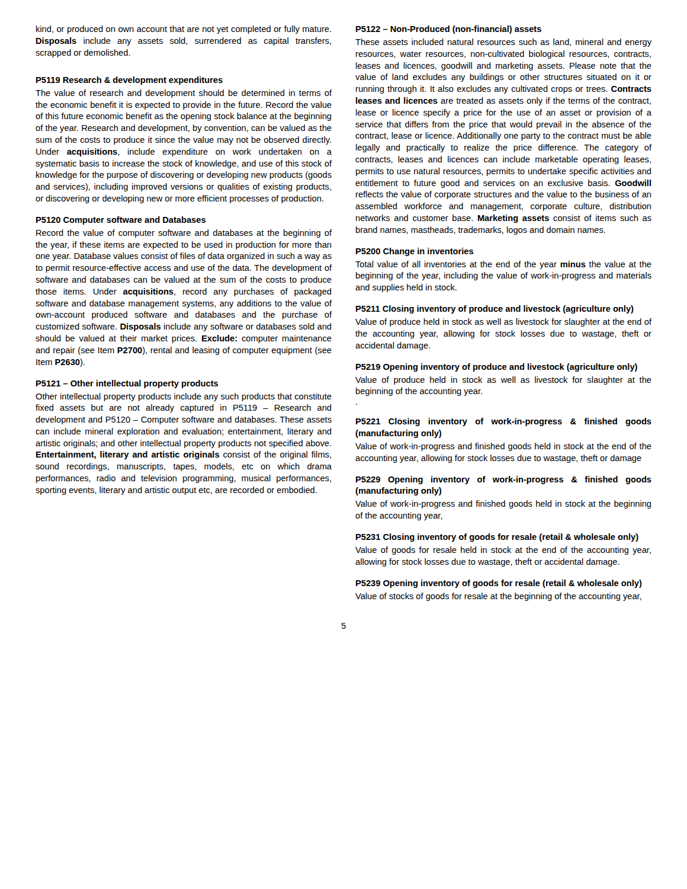kind, or produced on own account that are not yet completed or fully mature. Disposals include any assets sold, surrendered as capital transfers, scrapped or demolished.
P5119 Research & development expenditures
The value of research and development should be determined in terms of the economic benefit it is expected to provide in the future. Record the value of this future economic benefit as the opening stock balance at the beginning of the year. Research and development, by convention, can be valued as the sum of the costs to produce it since the value may not be observed directly. Under acquisitions, include expenditure on work undertaken on a systematic basis to increase the stock of knowledge, and use of this stock of knowledge for the purpose of discovering or developing new products (goods and services), including improved versions or qualities of existing products, or discovering or developing new or more efficient processes of production.
P5120 Computer software and Databases
Record the value of computer software and databases at the beginning of the year, if these items are expected to be used in production for more than one year. Database values consist of files of data organized in such a way as to permit resource-effective access and use of the data. The development of software and databases can be valued at the sum of the costs to produce those items. Under acquisitions, record any purchases of packaged software and database management systems, any additions to the value of own-account produced software and databases and the purchase of customized software. Disposals include any software or databases sold and should be valued at their market prices. Exclude: computer maintenance and repair (see Item P2700), rental and leasing of computer equipment (see Item P2630).
P5121 – Other intellectual property products
Other intellectual property products include any such products that constitute fixed assets but are not already captured in P5119 – Research and development and P5120 – Computer software and databases. These assets can include mineral exploration and evaluation; entertainment, literary and artistic originals; and other intellectual property products not specified above. Entertainment, literary and artistic originals consist of the original films, sound recordings, manuscripts, tapes, models, etc on which drama performances, radio and television programming, musical performances, sporting events, literary and artistic output etc, are recorded or embodied.
P5122 – Non-Produced (non-financial) assets
These assets included natural resources such as land, mineral and energy resources, water resources, non-cultivated biological resources, contracts, leases and licences, goodwill and marketing assets. Please note that the value of land excludes any buildings or other structures situated on it or running through it. It also excludes any cultivated crops or trees. Contracts leases and licences are treated as assets only if the terms of the contract, lease or licence specify a price for the use of an asset or provision of a service that differs from the price that would prevail in the absence of the contract, lease or licence. Additionally one party to the contract must be able legally and practically to realize the price difference. The category of contracts, leases and licences can include marketable operating leases, permits to use natural resources, permits to undertake specific activities and entitlement to future good and services on an exclusive basis. Goodwill reflects the value of corporate structures and the value to the business of an assembled workforce and management, corporate culture, distribution networks and customer base. Marketing assets consist of items such as brand names, mastheads, trademarks, logos and domain names.
P5200 Change in inventories
Total value of all inventories at the end of the year minus the value at the beginning of the year, including the value of work-in-progress and materials and supplies held in stock.
P5211 Closing inventory of produce and livestock (agriculture only)
Value of produce held in stock as well as livestock for slaughter at the end of the accounting year, allowing for stock losses due to wastage, theft or accidental damage.
P5219 Opening inventory of produce and livestock (agriculture only)
Value of produce held in stock as well as livestock for slaughter at the beginning of the accounting year.
.
P5221 Closing inventory of work-in-progress & finished goods (manufacturing only)
Value of work-in-progress and finished goods held in stock at the end of the accounting year, allowing for stock losses due to wastage, theft or damage
P5229 Opening inventory of work-in-progress & finished goods (manufacturing only)
Value of work-in-progress and finished goods held in stock at the beginning of the accounting year,
P5231 Closing inventory of goods for resale (retail & wholesale only)
Value of goods for resale held in stock at the end of the accounting year, allowing for stock losses due to wastage, theft or accidental damage.
P5239 Opening inventory of goods for resale (retail & wholesale only)
Value of stocks of goods for resale at the beginning of the accounting year,
5